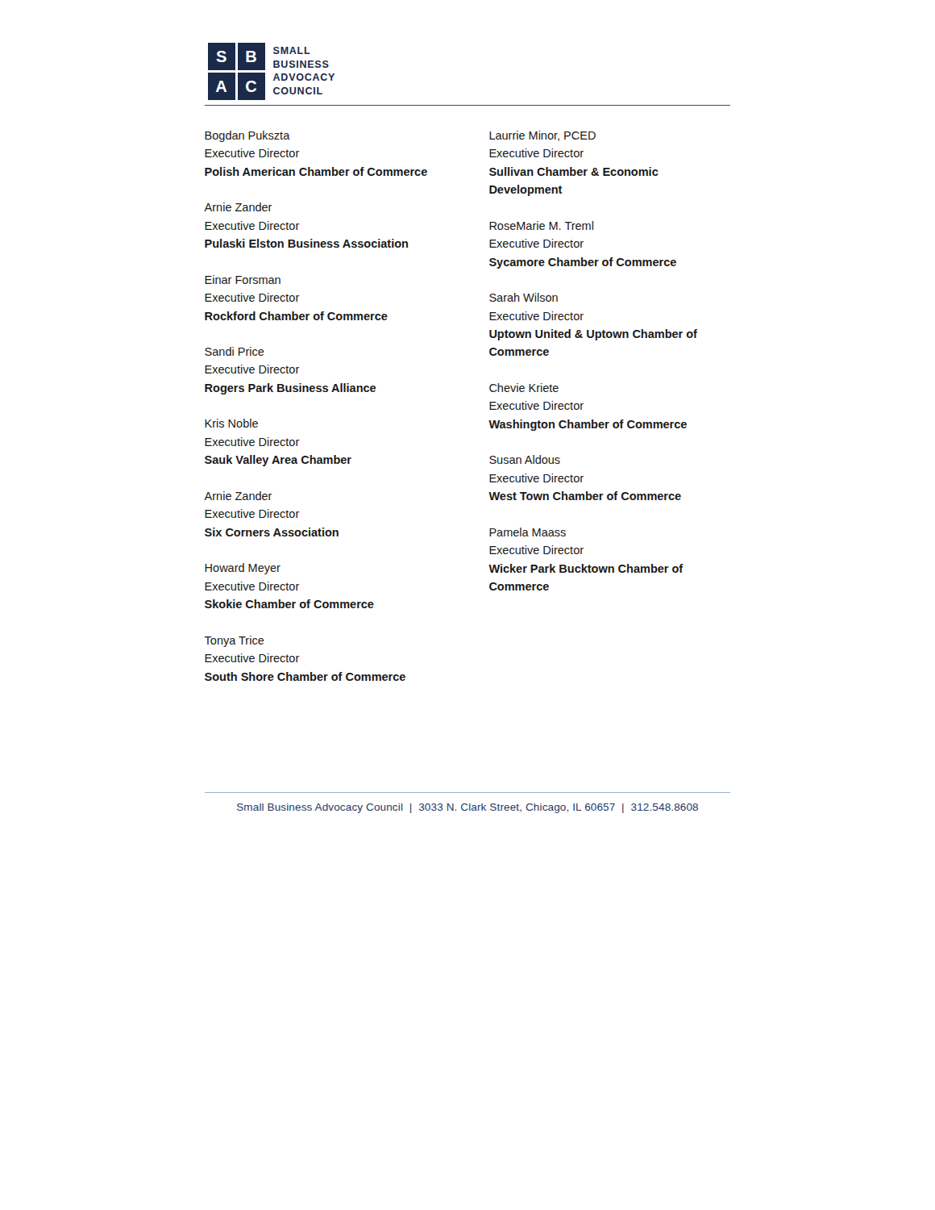SB AC
Small
Business
Advocacy
Council
Bogdan Pukszta Executive Director Polish American Chamber of Commerce
Arnie Zander Executive Director Pulaski Elston Business Association
Einar Forsman Executive Director Rockford Chamber of Commerce
Sandi Price Executive Director Rogers Park Business Alliance
Kris Noble Executive Director Sauk Valley Area Chamber
Arnie Zander Executive Director Six Corners Association
Howard Meyer Executive Director Skokie Chamber of Commerce
Tonya Trice Executive Director South Shore Chamber of Commerce
Laurrie Minor, PCED Executive Director Sullivan Chamber & Economic Development
RoseMarie M. Treml Executive Director Sycamore Chamber of Commerce
Sarah Wilson Executive Director Uptown United & Uptown Chamber of Commerce
Chevie Kriete Executive Director Washington Chamber of Commerce
Susan Aldous Executive Director West Town Chamber of Commerce
Pamela Maass Executive Director Wicker Park Bucktown Chamber of Commerce
Small Business Advocacy Council | 3033 N. Clark Street, Chicago, IL 60657 | 312.548.8608